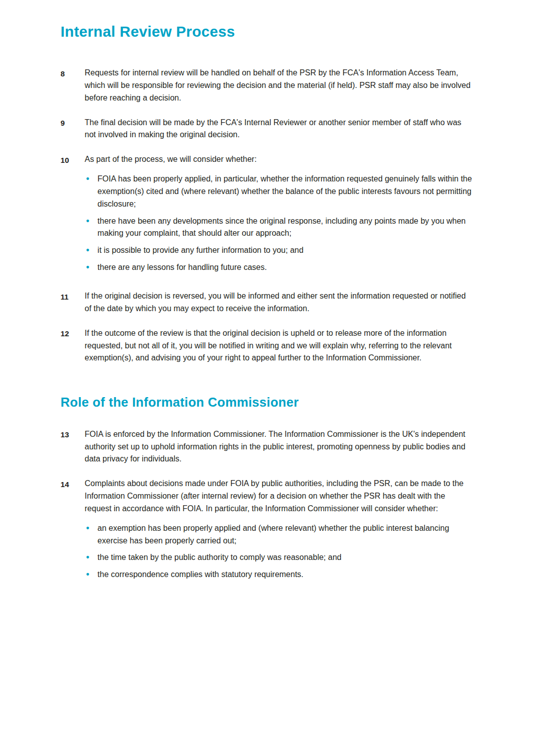Internal Review Process
8
Requests for internal review will be handled on behalf of the PSR by the FCA's Information Access Team, which will be responsible for reviewing the decision and the material (if held). PSR staff may also be involved before reaching a decision.
9
The final decision will be made by the FCA's Internal Reviewer or another senior member of staff who was not involved in making the original decision.
10
As part of the process, we will consider whether:
FOIA has been properly applied, in particular, whether the information requested genuinely falls within the exemption(s) cited and (where relevant) whether the balance of the public interests favours not permitting disclosure;
there have been any developments since the original response, including any points made by you when making your complaint, that should alter our approach;
it is possible to provide any further information to you; and
there are any lessons for handling future cases.
11
If the original decision is reversed, you will be informed and either sent the information requested or notified of the date by which you may expect to receive the information.
12
If the outcome of the review is that the original decision is upheld or to release more of the information requested, but not all of it, you will be notified in writing and we will explain why, referring to the relevant exemption(s), and advising you of your right to appeal further to the Information Commissioner.
Role of the Information Commissioner
13
FOIA is enforced by the Information Commissioner. The Information Commissioner is the UK's independent authority set up to uphold information rights in the public interest, promoting openness by public bodies and data privacy for individuals.
14
Complaints about decisions made under FOIA by public authorities, including the PSR, can be made to the Information Commissioner (after internal review) for a decision on whether the PSR has dealt with the request in accordance with FOIA. In particular, the Information Commissioner will consider whether:
an exemption has been properly applied and (where relevant) whether the public interest balancing exercise has been properly carried out;
the time taken by the public authority to comply was reasonable; and
the correspondence complies with statutory requirements.